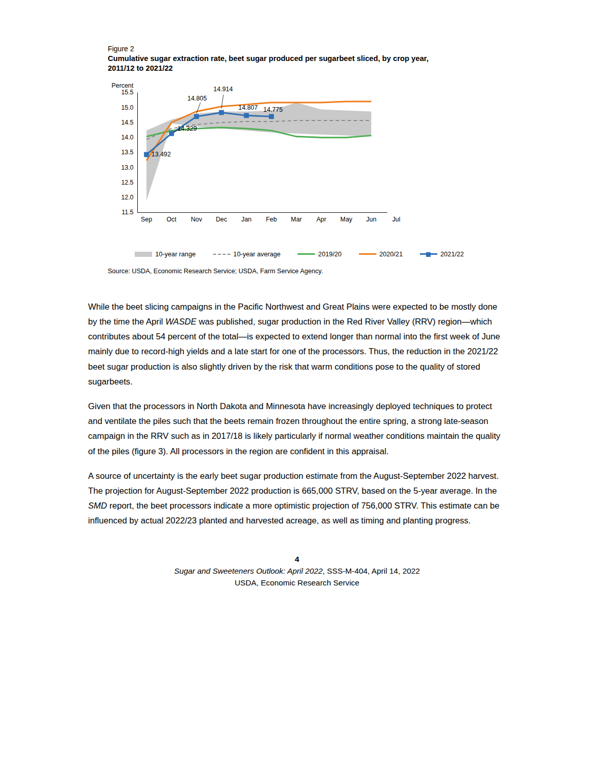Figure 2
Cumulative sugar extraction rate, beet sugar produced per sugarbeet sliced, by crop year,
2011/12 to 2021/22
Percent 15.5 15.0 14.5 14.0 13.5 13.0 12.5 12.0 11.5 13.492 14.329 14.805 14.914 14.807 14.775 Sep Oct Nov Dec Jan Feb Mar Apr May Jun Jul
10-year range 10-year average 2019/20 2020/21 2021/22
Source: USDA, Economic Research Service; USDA, Farm Service Agency.
While the beet slicing campaigns in the Pacific Northwest and Great Plains were expected to be mostly done by the time the April WASDE was published, sugar production in the Red River Valley (RRV) region—which contributes about 54 percent of the total—is expected to extend longer than normal into the first week of June mainly due to record-high yields and a late start for one of the processors. Thus, the reduction in the 2021/22 beet sugar production is also slightly driven by the risk that warm conditions pose to the quality of stored sugarbeets.
Given that the processors in North Dakota and Minnesota have increasingly deployed techniques to protect and ventilate the piles such that the beets remain frozen throughout the entire spring, a strong late-season campaign in the RRV such as in 2017/18 is likely particularly if normal weather conditions maintain the quality of the piles (figure 3). All processors in the region are confident in this appraisal.
A source of uncertainty is the early beet sugar production estimate from the August-September 2022 harvest. The projection for August-September 2022 production is 665,000 STRV, based on the 5-year average. In the SMD report, the beet processors indicate a more optimistic projection of 756,000 STRV. This estimate can be influenced by actual 2022/23 planted and harvested acreage, as well as timing and planting progress.
4
Sugar and Sweeteners Outlook: April 2022, SSS-M-404, April 14, 2022
USDA, Economic Research Service